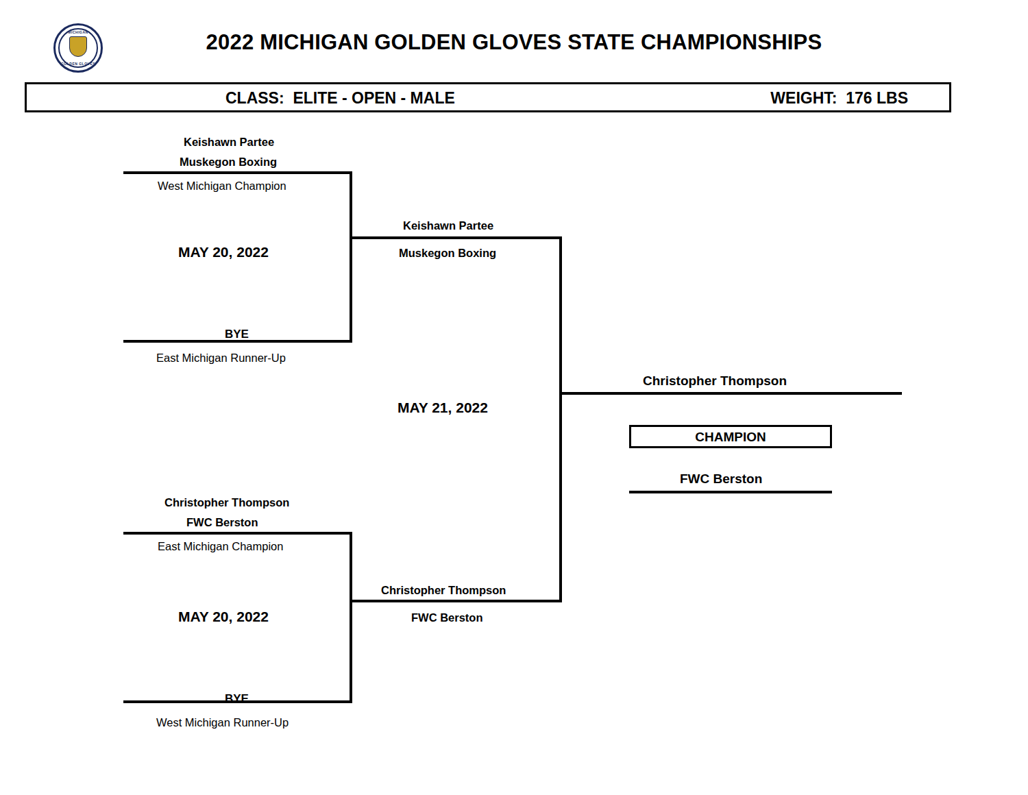MICHIGAN
GOLDEN GLOVES
2022 MICHIGAN GOLDEN GLOVES STATE CHAMPIONSHIPS
CLASS: ELITE - OPEN - MALE
WEIGHT: 176 LBS
Keishawn Partee
Muskegon Boxing
West Michigan Champion
MAY 20, 2022
BYE
East Michigan Runner-Up
Keishawn Partee
Muskegon Boxing
MAY 21, 2022
Christopher Thompson
FWC Berston
East Michigan Champion
MAY 20, 2022
BYE
West Michigan Runner-Up
Christopher Thompson
FWC Berston
Christopher Thompson
CHAMPION
FWC Berston